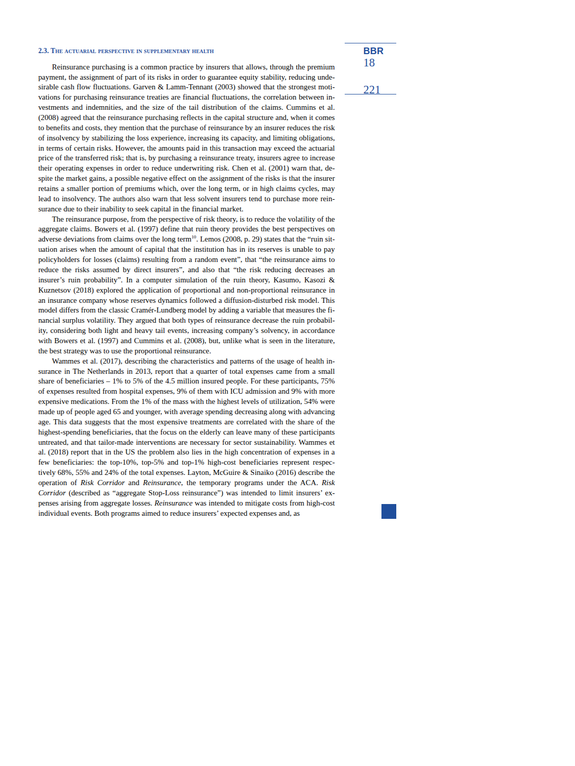BBR
18
221
2.3. THE ACTUARIAL PERSPECTIVE IN SUPPLEMENTARY HEALTH
Reinsurance purchasing is a common practice by insurers that allows, through the premium payment, the assignment of part of its risks in order to guarantee equity stability, reducing undesirable cash flow fluctuations. Garven & Lamm-Tennant (2003) showed that the strongest motivations for purchasing reinsurance treaties are financial fluctuations, the correlation between investments and indemnities, and the size of the tail distribution of the claims. Cummins et al. (2008) agreed that the reinsurance purchasing reflects in the capital structure and, when it comes to benefits and costs, they mention that the purchase of reinsurance by an insurer reduces the risk of insolvency by stabilizing the loss experience, increasing its capacity, and limiting obligations, in terms of certain risks. However, the amounts paid in this transaction may exceed the actuarial price of the transferred risk; that is, by purchasing a reinsurance treaty, insurers agree to increase their operating expenses in order to reduce underwriting risk. Chen et al. (2001) warn that, despite the market gains, a possible negative effect on the assignment of the risks is that the insurer retains a smaller portion of premiums which, over the long term, or in high claims cycles, may lead to insolvency. The authors also warn that less solvent insurers tend to purchase more reinsurance due to their inability to seek capital in the financial market.
The reinsurance purpose, from the perspective of risk theory, is to reduce the volatility of the aggregate claims. Bowers et al. (1997) define that ruin theory provides the best perspectives on adverse deviations from claims over the long term10. Lemos (2008, p. 29) states that the “ruin situation arises when the amount of capital that the institution has in its reserves is unable to pay policyholders for losses (claims) resulting from a random event”, that “the reinsurance aims to reduce the risks assumed by direct insurers”, and also that “the risk reducing decreases an insurer’s ruin probability”. In a computer simulation of the ruin theory, Kasumo, Kasozi & Kuznetsov (2018) explored the application of proportional and non-proportional reinsurance in an insurance company whose reserves dynamics followed a diffusion-disturbed risk model. This model differs from the classic Cramér-Lundberg model by adding a variable that measures the financial surplus volatility. They argued that both types of reinsurance decrease the ruin probability, considering both light and heavy tail events, increasing company’s solvency, in accordance with Bowers et al. (1997) and Cummins et al. (2008), but, unlike what is seen in the literature, the best strategy was to use the proportional reinsurance.
Wammes et al. (2017), describing the characteristics and patterns of the usage of health insurance in The Netherlands in 2013, report that a quarter of total expenses came from a small share of beneficiaries – 1% to 5% of the 4.5 million insured people. For these participants, 75% of expenses resulted from hospital expenses, 9% of them with ICU admission and 9% with more expensive medications. From the 1% of the mass with the highest levels of utilization, 54% were made up of people aged 65 and younger, with average spending decreasing along with advancing age. This data suggests that the most expensive treatments are correlated with the share of the highest-spending beneficiaries, that the focus on the elderly can leave many of these participants untreated, and that tailor-made interventions are necessary for sector sustainability. Wammes et al. (2018) report that in the US the problem also lies in the high concentration of expenses in a few beneficiaries: the top-10%, top-5% and top-1% high-cost beneficiaries represent respectively 68%, 55% and 24% of the total expenses. Layton, McGuire & Sinaiko (2016) describe the operation of Risk Corridor and Reinsurance, the temporary programs under the ACA. Risk Corridor (described as “aggregate Stop-Loss reinsurance”) was intended to limit insurers’ expenses arising from aggregate losses. Reinsurance was intended to mitigate costs from high-cost individual events. Both programs aimed to reduce insurers’ expected expenses and, as